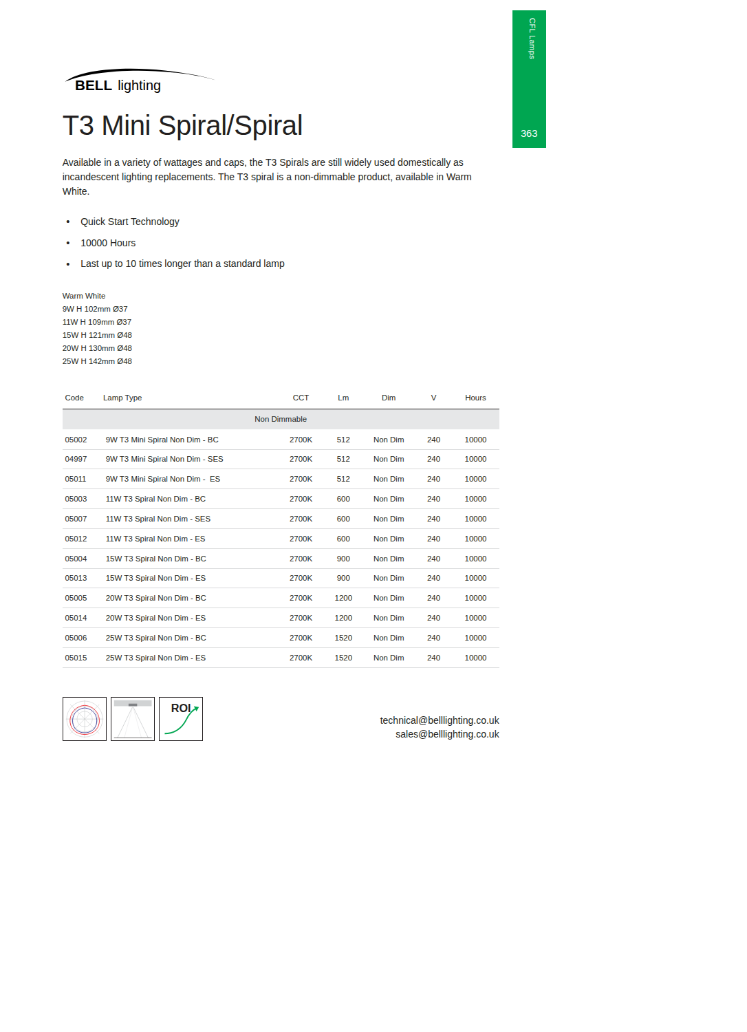CFL Lamps
363
BELL lighting
T3 Mini Spiral/Spiral
Available in a variety of wattages and caps, the T3 Spirals are still widely used domestically as incandescent lighting replacements. The T3 spiral is a non-dimmable product, available in Warm White.
Quick Start Technology
10000 Hours
Last up to 10 times longer than a standard lamp
Warm White
9W H 102mm Ø37
11W H 109mm Ø37
15W H 121mm Ø48
20W H 130mm Ø48
25W H 142mm Ø48
| Code | Lamp Type | CCT | Lm | Dim | V | Hours |
| --- | --- | --- | --- | --- | --- | --- |
| Non Dimmable |
| 05002 | 9W T3 Mini Spiral Non Dim - BC | 2700K | 512 | Non Dim | 240 | 10000 |
| 04997 | 9W T3 Mini Spiral Non Dim - SES | 2700K | 512 | Non Dim | 240 | 10000 |
| 05011 | 9W T3 Mini Spiral Non Dim - ES | 2700K | 512 | Non Dim | 240 | 10000 |
| 05003 | 11W T3 Spiral Non Dim - BC | 2700K | 600 | Non Dim | 240 | 10000 |
| 05007 | 11W T3 Spiral Non Dim - SES | 2700K | 600 | Non Dim | 240 | 10000 |
| 05012 | 11W T3 Spiral Non Dim - ES | 2700K | 600 | Non Dim | 240 | 10000 |
| 05004 | 15W T3 Spiral Non Dim - BC | 2700K | 900 | Non Dim | 240 | 10000 |
| 05013 | 15W T3 Spiral Non Dim - ES | 2700K | 900 | Non Dim | 240 | 10000 |
| 05005 | 20W T3 Spiral Non Dim - BC | 2700K | 1200 | Non Dim | 240 | 10000 |
| 05014 | 20W T3 Spiral Non Dim - ES | 2700K | 1200 | Non Dim | 240 | 10000 |
| 05006 | 25W T3 Spiral Non Dim - BC | 2700K | 1520 | Non Dim | 240 | 10000 |
| 05015 | 25W T3 Spiral Non Dim - ES | 2700K | 1520 | Non Dim | 240 | 10000 |
ROI
technical@belllighting.co.uk
sales@belllighting.co.uk